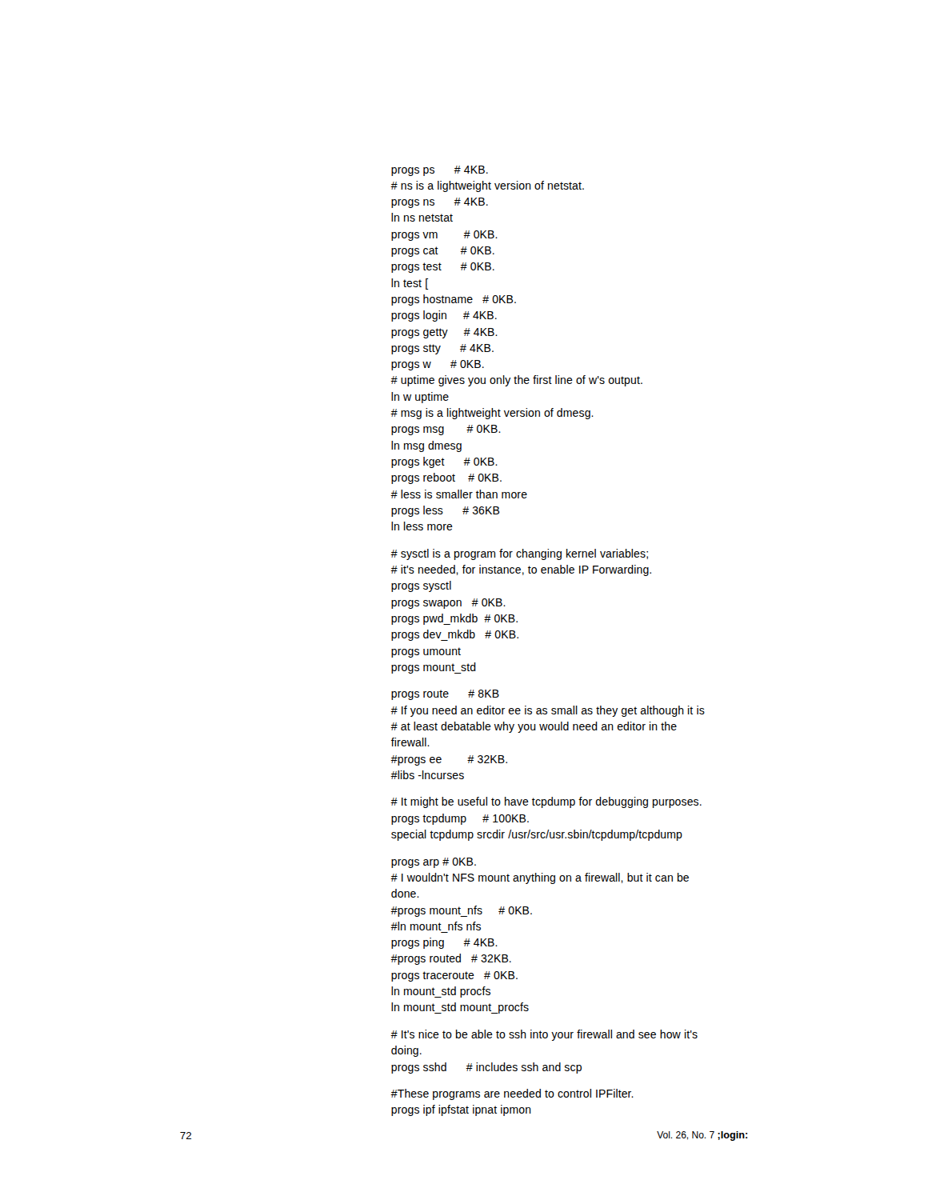progs ps      # 4KB.
# ns is a lightweight version of netstat.
progs ns      # 4KB.
ln ns netstat
progs vm        # 0KB.
progs cat       # 0KB.
progs test      # 0KB.
ln test [
progs hostname   # 0KB.
progs login     # 4KB.
progs getty     # 4KB.
progs stty      # 4KB.
progs w      # 0KB.
# uptime gives you only the first line of w's output.
ln w uptime
# msg is a lightweight version of dmesg.
progs msg       # 0KB.
ln msg dmesg
progs kget      # 0KB.
progs reboot    # 0KB.
# less is smaller than more
progs less      # 36KB
ln less more
 # sysctl is a program for changing kernel variables;
# it's needed, for instance, to enable IP Forwarding.
progs sysctl
progs swapon   # 0KB.
progs pwd_mkdb  # 0KB.
progs dev_mkdb   # 0KB.
progs umount
progs mount_std
 progs route      # 8KB
# If you need an editor ee is as small as they get although it is
# at least debatable why you would need an editor in the firewall.
#progs ee        # 32KB.
#libs -lncurses
 # It might be useful to have tcpdump for debugging purposes.
progs tcpdump     # 100KB.
special tcpdump srcdir /usr/src/usr.sbin/tcpdump/tcpdump
 progs arp # 0KB.
# I wouldn't NFS mount anything on a firewall, but it can be done.
#progs mount_nfs     # 0KB.
#ln mount_nfs nfs
progs ping      # 4KB.
#progs routed   # 32KB.
progs traceroute   # 0KB.
ln mount_std procfs
ln mount_std mount_procfs
 # It's nice to be able to ssh into your firewall and see how it's doing.
progs sshd      # includes ssh and scp
 #These programs are needed to control IPFilter.
progs ipf ipfstat ipnat ipmon
72 Vol. 26, No. 7 ;login: